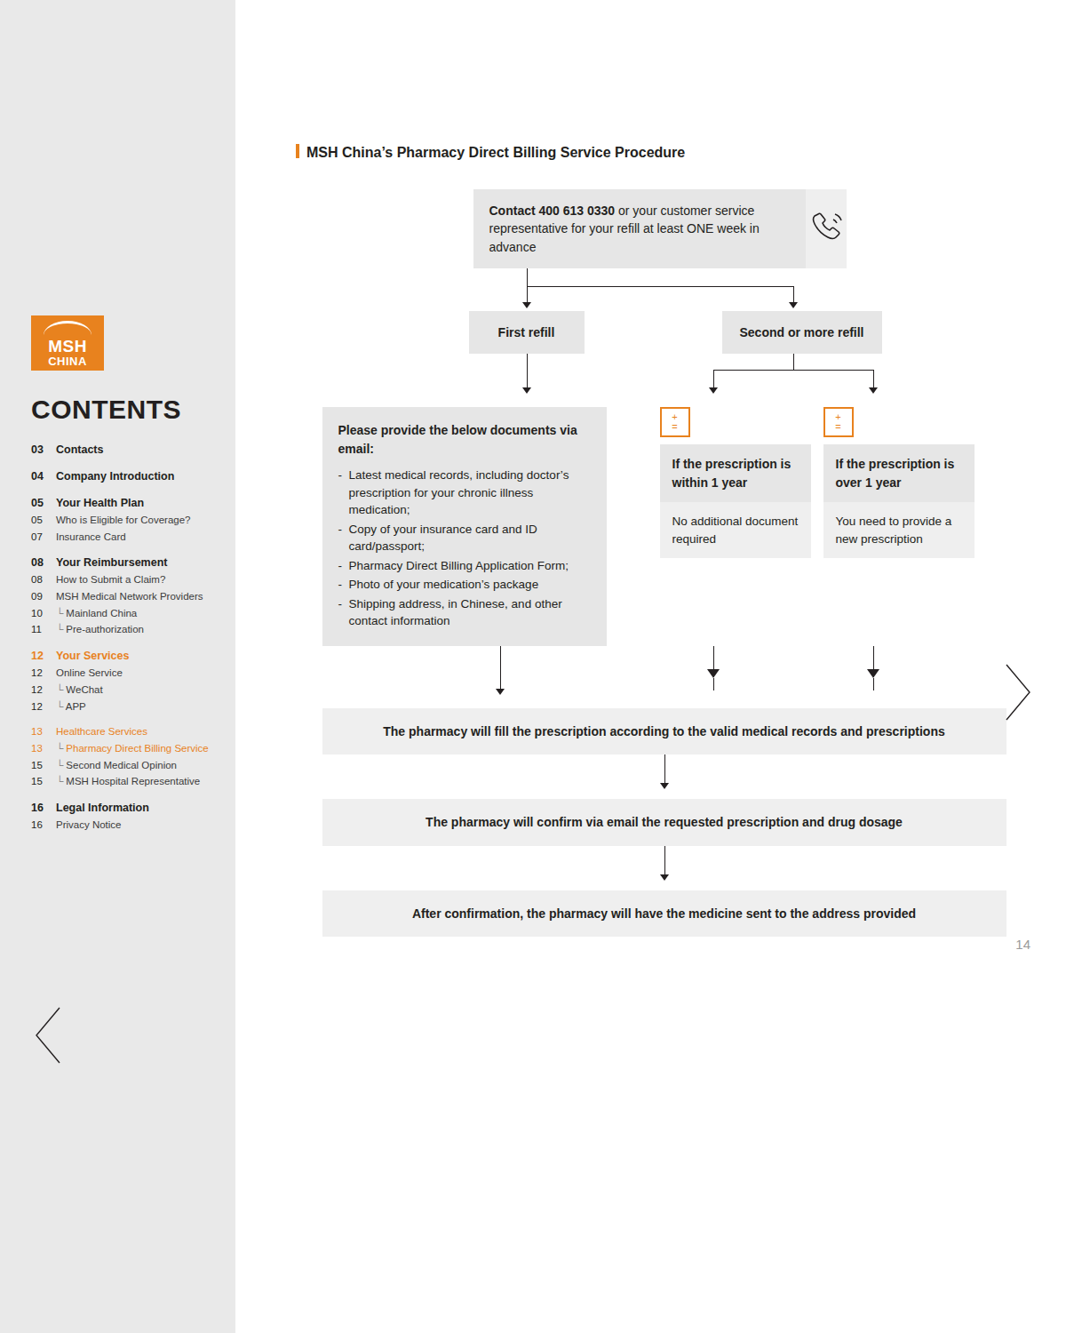MSH CHINA
CONTENTS
03 Contacts
04 Company Introduction
05 Your Health Plan
05 Who is Eligible for Coverage?
07 Insurance Card
08 Your Reimbursement
08 How to Submit a Claim?
09 MSH Medical Network Providers
10 Mainland China
11 Pre-authorization
12 Your Services
12 Online Service
12 WeChat
12 APP
13 Healthcare Services
13 Pharmacy Direct Billing Service
15 Second Medical Opinion
15 MSH Hospital Representative
16 Legal Information
16 Privacy Notice
MSH China’s Pharmacy Direct Billing Service Procedure
Contact 400 613 0330 or your customer service representative for your refill at least ONE week in advance
First refill
Second or more refill
Please provide the below documents via email:
Latest medical records, including doctor’s prescription for your chronic illness medication;
Copy of your insurance card and ID card/passport;
Pharmacy Direct Billing Application Form;
Photo of your medication’s package
Shipping address, in Chinese, and other contact information
+=
If the prescription is within 1 year
No additional document required
+=
If the prescription is over 1 year
You need to provide a new prescription
The pharmacy will fill the prescription according to the valid medical records and prescriptions
The pharmacy will confirm via email the requested prescription and drug dosage
After confirmation, the pharmacy will have the medicine sent to the address provided
14